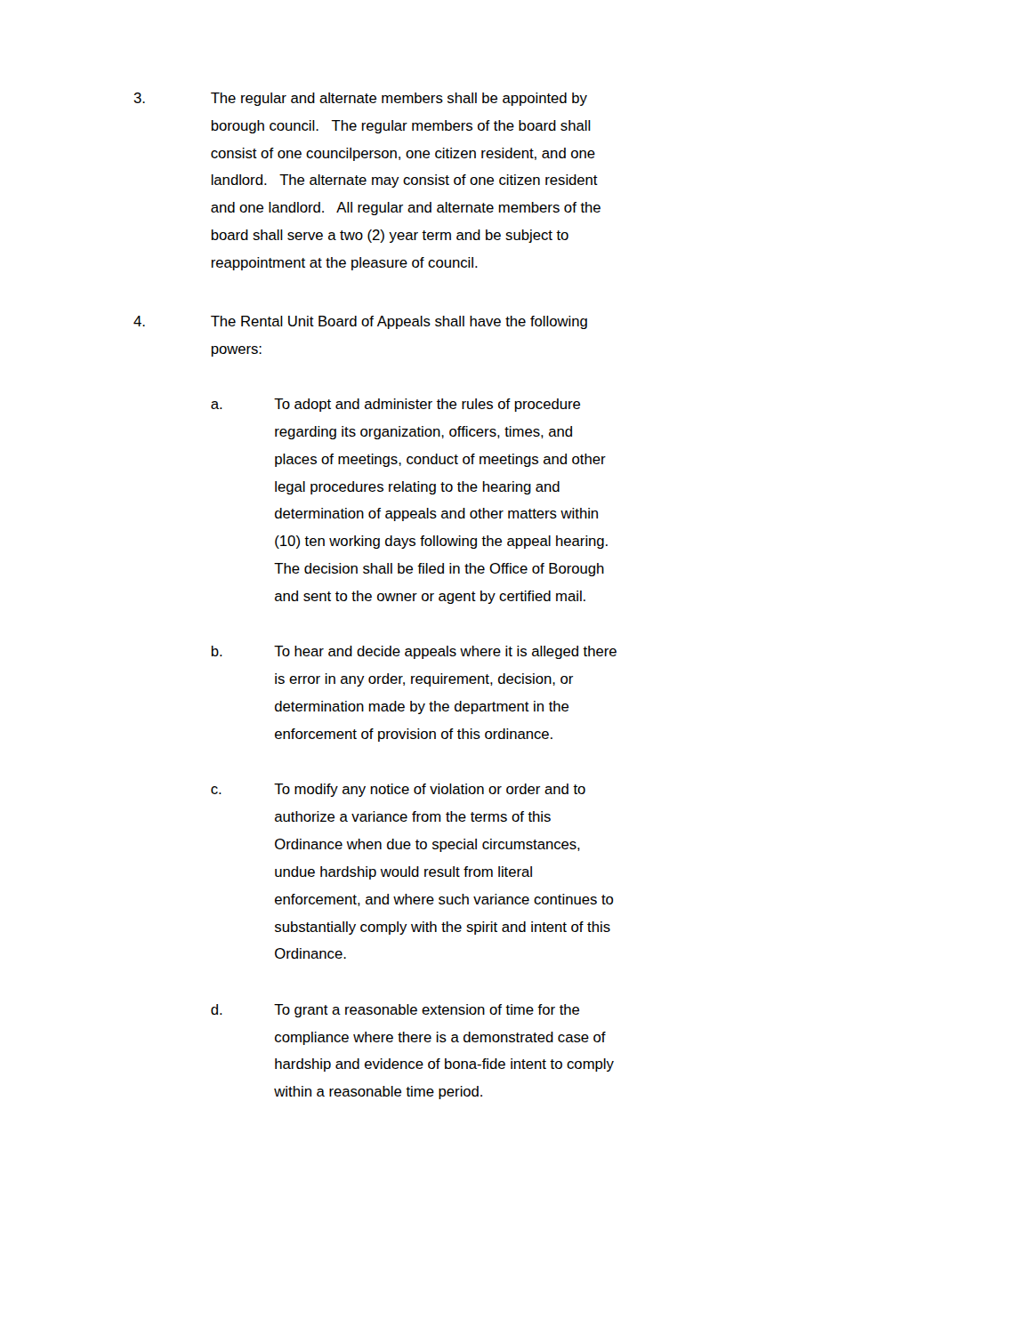3.
The regular and alternate members shall be appointed by borough council. The regular members of the board shall consist of one councilperson, one citizen resident, and one landlord. The alternate may consist of one citizen resident and one landlord. All regular and alternate members of the board shall serve a two (2) year term and be subject to reappointment at the pleasure of council.
4.
The Rental Unit Board of Appeals shall have the following powers:
a.
To adopt and administer the rules of procedure regarding its organization, officers, times, and places of meetings, conduct of meetings and other legal procedures relating to the hearing and determination of appeals and other matters within (10) ten working days following the appeal hearing. The decision shall be filed in the Office of Borough and sent to the owner or agent by certified mail.
b.
To hear and decide appeals where it is alleged there is error in any order, requirement, decision, or determination made by the department in the enforcement of provision of this ordinance.
c.
To modify any notice of violation or order and to authorize a variance from the terms of this Ordinance when due to special circumstances, undue hardship would result from literal enforcement, and where such variance continues to substantially comply with the spirit and intent of this Ordinance.
d.
To grant a reasonable extension of time for the compliance where there is a demonstrated case of hardship and evidence of bona-fide intent to comply within a reasonable time period.